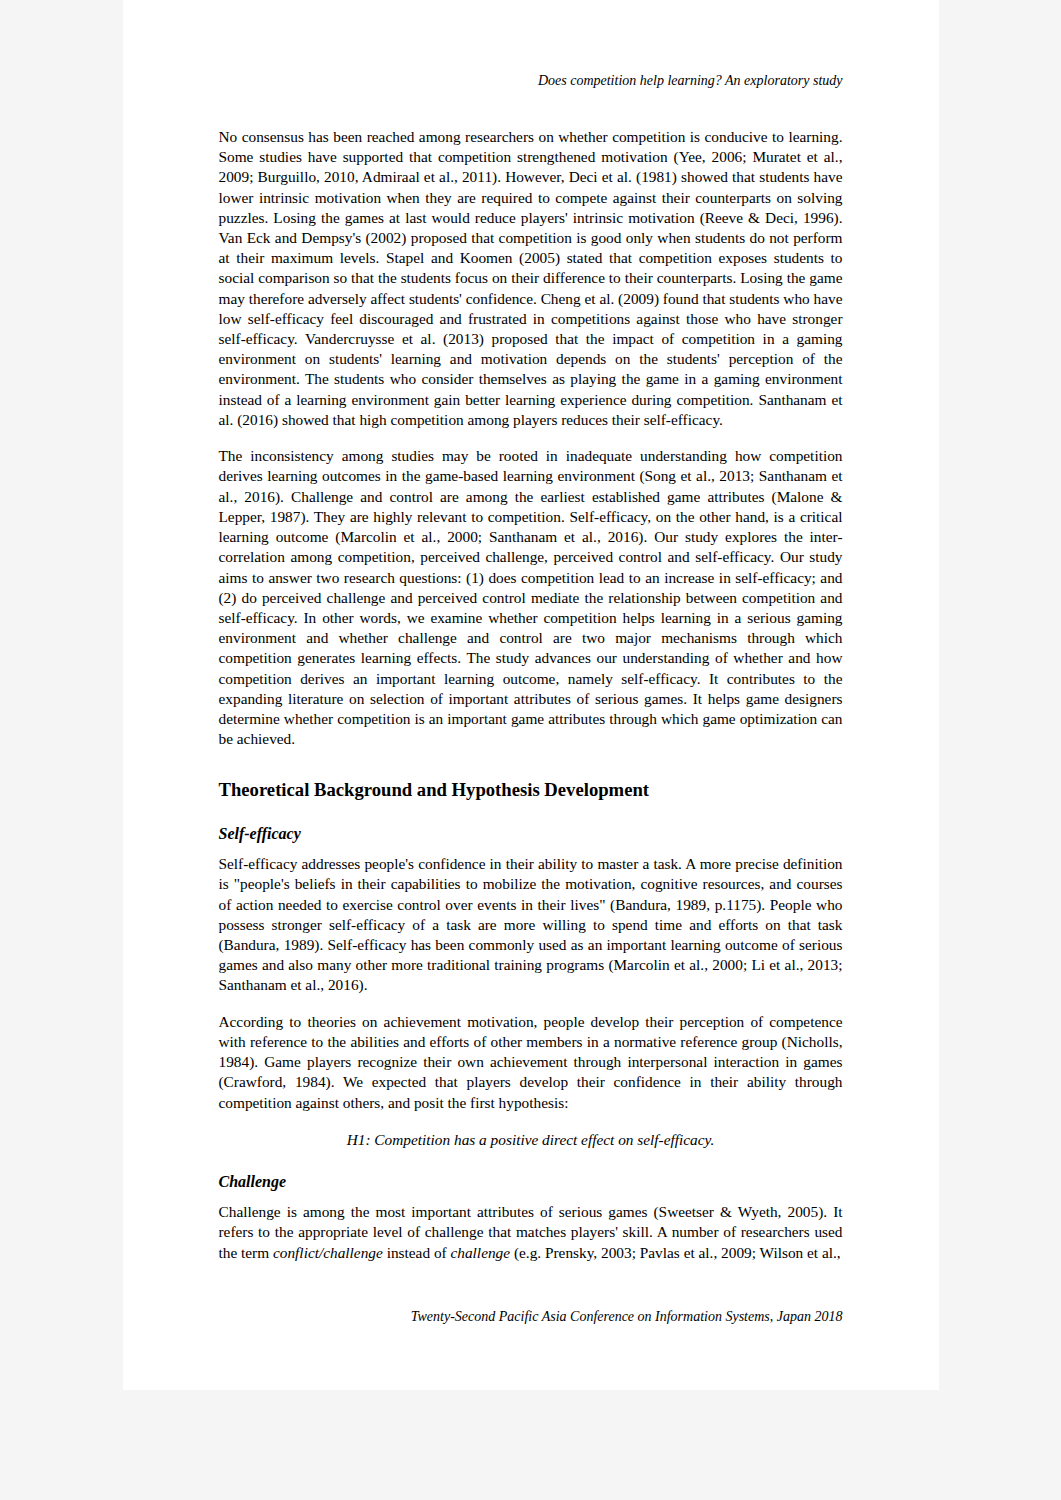Does competition help learning? An exploratory study
No consensus has been reached among researchers on whether competition is conducive to learning. Some studies have supported that competition strengthened motivation (Yee, 2006; Muratet et al., 2009; Burguillo, 2010, Admiraal et al., 2011). However, Deci et al. (1981) showed that students have lower intrinsic motivation when they are required to compete against their counterparts on solving puzzles. Losing the games at last would reduce players' intrinsic motivation (Reeve & Deci, 1996). Van Eck and Dempsy's (2002) proposed that competition is good only when students do not perform at their maximum levels. Stapel and Koomen (2005) stated that competition exposes students to social comparison so that the students focus on their difference to their counterparts. Losing the game may therefore adversely affect students' confidence. Cheng et al. (2009) found that students who have low self-efficacy feel discouraged and frustrated in competitions against those who have stronger self-efficacy. Vandercruysse et al. (2013) proposed that the impact of competition in a gaming environment on students' learning and motivation depends on the students' perception of the environment. The students who consider themselves as playing the game in a gaming environment instead of a learning environment gain better learning experience during competition. Santhanam et al. (2016) showed that high competition among players reduces their self-efficacy.
The inconsistency among studies may be rooted in inadequate understanding how competition derives learning outcomes in the game-based learning environment (Song et al., 2013; Santhanam et al., 2016). Challenge and control are among the earliest established game attributes (Malone & Lepper, 1987). They are highly relevant to competition. Self-efficacy, on the other hand, is a critical learning outcome (Marcolin et al., 2000; Santhanam et al., 2016). Our study explores the inter-correlation among competition, perceived challenge, perceived control and self-efficacy. Our study aims to answer two research questions: (1) does competition lead to an increase in self-efficacy; and (2) do perceived challenge and perceived control mediate the relationship between competition and self-efficacy. In other words, we examine whether competition helps learning in a serious gaming environment and whether challenge and control are two major mechanisms through which competition generates learning effects. The study advances our understanding of whether and how competition derives an important learning outcome, namely self-efficacy. It contributes to the expanding literature on selection of important attributes of serious games. It helps game designers determine whether competition is an important game attributes through which game optimization can be achieved.
Theoretical Background and Hypothesis Development
Self-efficacy
Self-efficacy addresses people's confidence in their ability to master a task. A more precise definition is "people's beliefs in their capabilities to mobilize the motivation, cognitive resources, and courses of action needed to exercise control over events in their lives" (Bandura, 1989, p.1175). People who possess stronger self-efficacy of a task are more willing to spend time and efforts on that task (Bandura, 1989). Self-efficacy has been commonly used as an important learning outcome of serious games and also many other more traditional training programs (Marcolin et al., 2000; Li et al., 2013; Santhanam et al., 2016).
According to theories on achievement motivation, people develop their perception of competence with reference to the abilities and efforts of other members in a normative reference group (Nicholls, 1984). Game players recognize their own achievement through interpersonal interaction in games (Crawford, 1984). We expected that players develop their confidence in their ability through competition against others, and posit the first hypothesis:
H1: Competition has a positive direct effect on self-efficacy.
Challenge
Challenge is among the most important attributes of serious games (Sweetser & Wyeth, 2005). It refers to the appropriate level of challenge that matches players' skill. A number of researchers used the term conflict/challenge instead of challenge (e.g. Prensky, 2003; Pavlas et al., 2009; Wilson et al.,
Twenty-Second Pacific Asia Conference on Information Systems, Japan 2018